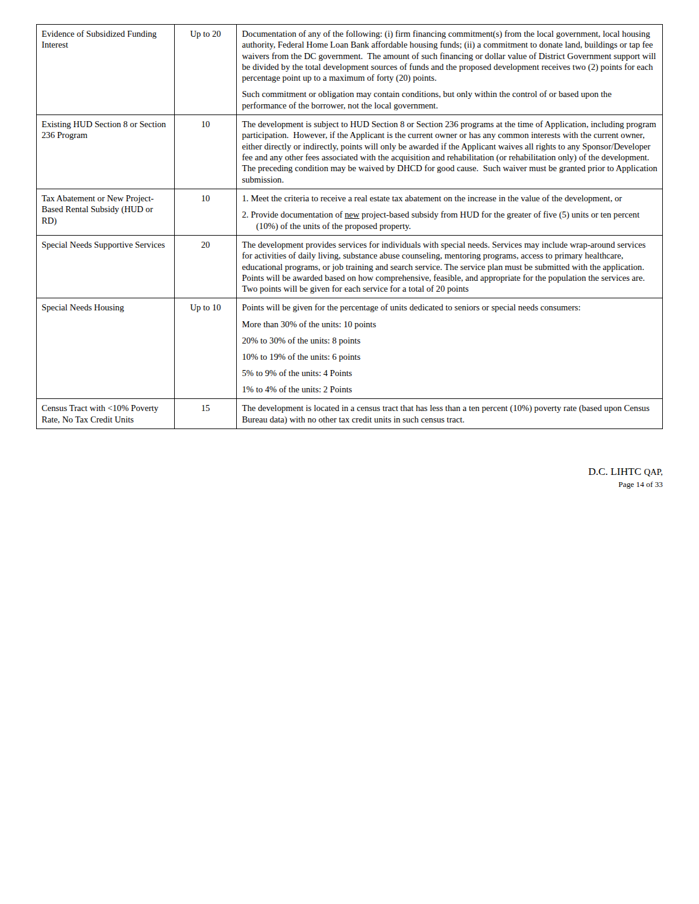| Evidence of Subsidized Funding Interest | Up to 20 | Documentation of any of the following: (i) firm financing commitment(s) from the local government, local housing authority, Federal Home Loan Bank affordable housing funds; (ii) a commitment to donate land, buildings or tap fee waivers from the DC government. The amount of such financing or dollar value of District Government support will be divided by the total development sources of funds and the proposed development receives two (2) points for each percentage point up to a maximum of forty (20) points. Such commitment or obligation may contain conditions, but only within the control of or based upon the performance of the borrower, not the local government. |
| Existing HUD Section 8 or Section 236 Program | 10 | The development is subject to HUD Section 8 or Section 236 programs at the time of Application, including program participation. However, if the Applicant is the current owner or has any common interests with the current owner, either directly or indirectly, points will only be awarded if the Applicant waives all rights to any Sponsor/Developer fee and any other fees associated with the acquisition and rehabilitation (or rehabilitation only) of the development. The preceding condition may be waived by DHCD for good cause. Such waiver must be granted prior to Application submission. |
| Tax Abatement or New Project-Based Rental Subsidy (HUD or RD) | 10 | 1. Meet the criteria to receive a real estate tax abatement on the increase in the value of the development, or 2. Provide documentation of new project-based subsidy from HUD for the greater of five (5) units or ten percent (10%) of the units of the proposed property. |
| Special Needs Supportive Services | 20 | The development provides services for individuals with special needs. Services may include wrap-around services for activities of daily living, substance abuse counseling, mentoring programs, access to primary healthcare, educational programs, or job training and search service. The service plan must be submitted with the application. Points will be awarded based on how comprehensive, feasible, and appropriate for the population the services are. Two points will be given for each service for a total of 20 points |
| Special Needs Housing | Up to 10 | Points will be given for the percentage of units dedicated to seniors or special needs consumers: More than 30% of the units: 10 points 20% to 30% of the units: 8 points 10% to 19% of the units: 6 points 5% to 9% of the units: 4 Points 1% to 4% of the units: 2 Points |
| Census Tract with <10% Poverty Rate, No Tax Credit Units | 15 | The development is located in a census tract that has less than a ten percent (10%) poverty rate (based upon Census Bureau data) with no other tax credit units in such census tract. |
D.C. LIHTC QAP,
Page 14 of 33